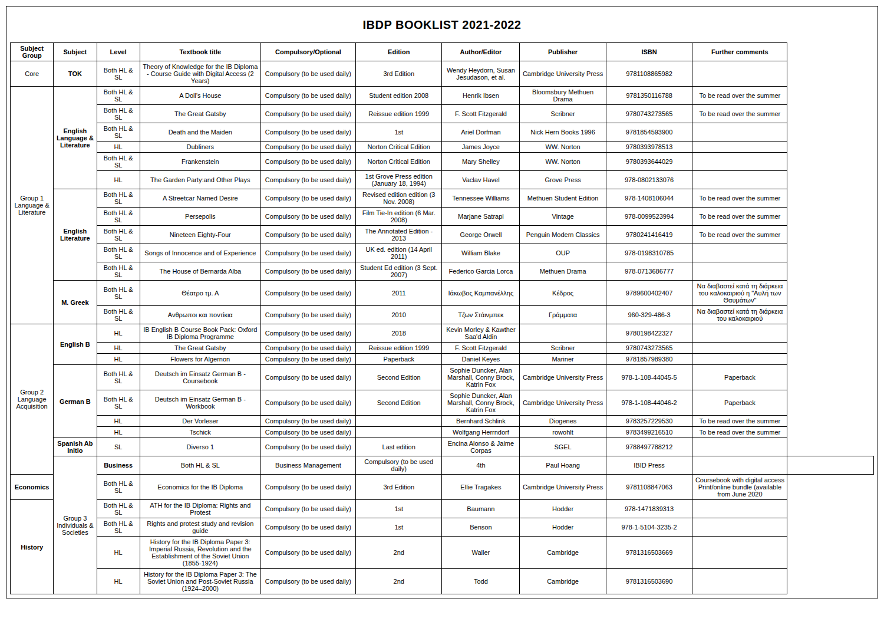IBDP BOOKLIST 2021-2022
| Subject Group | Subject | Level | Textbook title | Compulsory/Optional | Edition | Author/Editor | Publisher | ISBN | Further comments |
| --- | --- | --- | --- | --- | --- | --- | --- | --- | --- |
| Core | TOK | Both HL & SL | Theory of Knowledge for the IB Diploma - Course Guide with Digital Access (2 Years) | Compulsory (to be used daily) | 3rd Edition | Wendy Heydorn, Susan Jesudason, et al. | Cambridge University Press | 9781108865982 | |
| Group 1 Language & Literature | English Language & Literature | Both HL & SL | A Doll's House | Compulsory (to be used daily) | Student edition 2008 | Henrik Ibsen | Bloomsbury Methuen Drama | 9781350116788 | To be read over the summer |
| Both HL & SL | The Great Gatsby | Compulsory (to be used daily) | Reissue edition 1999 | F. Scott Fitzgerald | Scribner | 9780743273565 | To be read over the summer |
| Both HL & SL | Death and the Maiden | Compulsory (to be used daily) | 1st | Ariel Dorfman | Nick Hern Books 1996 | 9781854593900 | |
| HL | Dubliners | Compulsory (to be used daily) | Norton Critical Edition | James Joyce | WW. Norton | 9780393978513 | |
| Both HL & SL | Frankenstein | Compulsory (to be used daily) | Norton Critical Edition | Mary Shelley | WW. Norton | 9780393644029 | |
| HL | The Garden Party:and Other Plays | Compulsory (to be used daily) | 1st Grove Press edition (January 18, 1994) | Vaclav Havel | Grove Press | 978-0802133076 | |
| English Literature | Both HL & SL | A Streetcar Named Desire | Compulsory (to be used daily) | Revised edition edition (3 Nov. 2008) | Tennessee Williams | Methuen Student Edition | 978-1408106044 | To be read over the summer |
| Both HL & SL | Persepolis | Compulsory (to be used daily) | Film Tie-In edition (6 Mar. 2008) | Marjane Satrapi | Vintage | 978-0099523994 | To be read over the summer |
| Both HL & SL | Nineteen Eighty-Four | Compulsory (to be used daily) | The Annotated Edition - 2013 | George Orwell | Penguin Modern Classics | 9780241416419 | To be read over the summer |
| Both HL & SL | Songs of Innocence and of Experience | Compulsory (to be used daily) | UK ed. edition (14 April 2011) | William Blake | OUP | 978-0198310785 | |
| Both HL & SL | The House of Bernarda Alba | Compulsory (to be used daily) | Student Ed edition (3 Sept. 2007) | Federico Garcia Lorca | Methuen Drama | 978-0713686777 | |
| M. Greek | Both HL & SL | Θέατρο τμ. Α | Compulsory (to be used daily) | 2011 | Ιάκωβος Καμπανέλλης | Κέδρος | 9789600402407 | Να διαβαστεί κατά τη διάρκεια του καλοκαιριού η "Αυλή των Θαυμάτων" |
| Both HL & SL | Ανθρωποι και ποντίκια | Compulsory (to be used daily) | 2010 | Τζων Στάινμπεκ | Γράμματα | 960-329-486-3 | Να διαβαστεί κατά τη διάρκεια του καλοκαιριού |
| Group 2 Language Acquisition | English B | HL | IB English B Course Book Pack: Oxford IB Diploma Programme | Compulsory (to be used daily) | 2018 | Kevin Morley & Kawther Saa'd Aldin | | 9780198422327 | |
| HL | The Great Gatsby | Compulsory (to be used daily) | Reissue edition 1999 | F. Scott Fitzgerald | Scribner | 9780743273565 | |
| HL | Flowers for Algernon | Compulsory (to be used daily) | Paperback | Daniel Keyes | Mariner | 9781857989380 | |
| German B | Both HL & SL | Deutsch im Einsatz German B - Coursebook | Compulsory (to be used daily) | Second Edition | Sophie Duncker, Alan Marshall, Conny Brock, Katrin Fox | Cambridge University Press | 978-1-108-44045-5 | Paperback |
| Both HL & SL | Deutsch im Einsatz German B - Workbook | Compulsory (to be used daily) | Second Edition | Sophie Duncker, Alan Marshall, Conny Brock, Katrin Fox | Cambridge University Press | 978-1-108-44046-2 | Paperback |
| HL | Der Vorleser | Compulsory (to be used daily) | | Bernhard Schlink | Diogenes | 9783257229530 | To be read over the summer |
| HL | Tschick | Compulsory (to be used daily) | | Wolfgang Herrndorf | rowohlt | 9783499216510 | To be read over the summer |
| Spanish Ab Initio | SL | Diverso 1 | Compulsory (to be used daily) | Last edition | Encina Alonso & Jaime Corpas | SGEL | 9788497788212 | |
| Group 3 Individuals & Societies | Business | Both HL & SL | Business Management | Compulsory (to be used daily) | 4th | Paul Hoang | IBID Press | | |
| Economics | Both HL & SL | Economics for the IB Diploma | Compulsory (to be used daily) | 3rd Edition | Ellie Tragakes | Cambridge University Press | 9781108847063 | Coursebook with digital access Print/online bundle (available from June 2020 |
| History | Both HL & SL | ATH for the IB Diploma: Rights and Protest | Compulsory (to be used daily) | 1st | Baumann | Hodder | 978-1471839313 | |
| Both HL & SL | Rights and protest study and revision guide | Compulsory (to be used daily) | 1st | Benson | Hodder | 978-1-5104-3235-2 | |
| HL | History for the IB Diploma Paper 3: Imperial Russia, Revolution and the Establishment of the Soviet Union (1855-1924) | Compulsory (to be used daily) | 2nd | Waller | Cambridge | 9781316503669 | |
| HL | History for the IB Diploma Paper 3: The Soviet Union and Post-Soviet Russia (1924–2000) | Compulsory (to be used daily) | 2nd | Todd | Cambridge | 9781316503690 | |